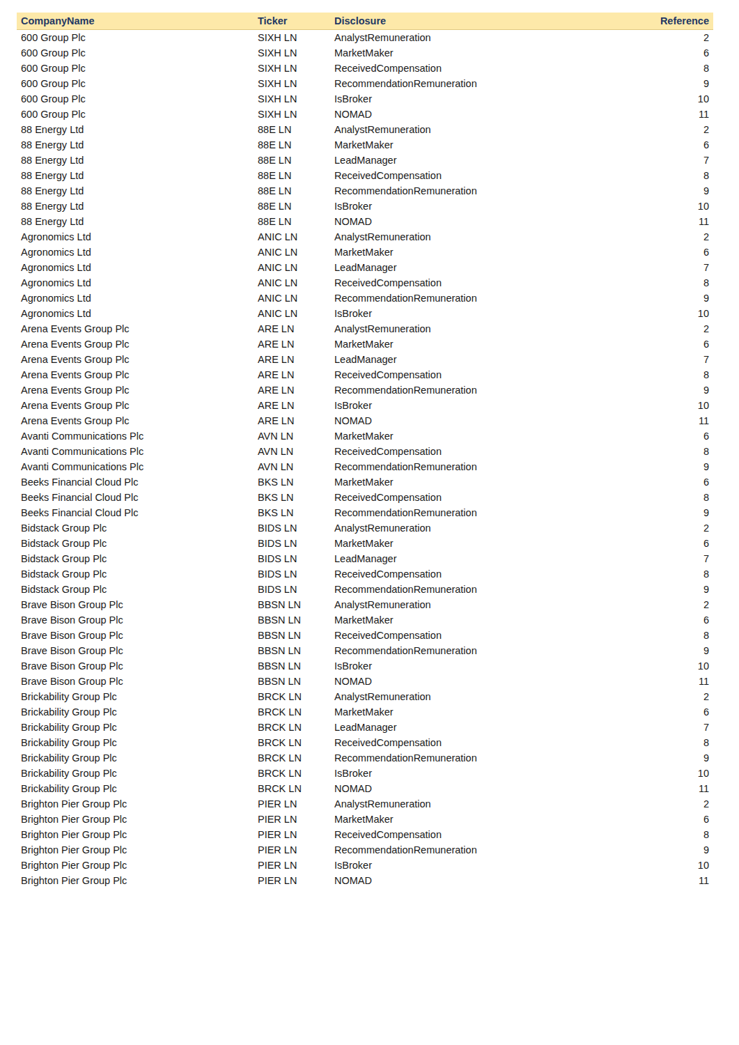| CompanyName | Ticker | Disclosure | Reference |
| --- | --- | --- | --- |
| 600 Group Plc | SIXH LN | AnalystRemuneration | 2 |
| 600 Group Plc | SIXH LN | MarketMaker | 6 |
| 600 Group Plc | SIXH LN | ReceivedCompensation | 8 |
| 600 Group Plc | SIXH LN | RecommendationRemuneration | 9 |
| 600 Group Plc | SIXH LN | IsBroker | 10 |
| 600 Group Plc | SIXH LN | NOMAD | 11 |
| 88 Energy Ltd | 88E LN | AnalystRemuneration | 2 |
| 88 Energy Ltd | 88E LN | MarketMaker | 6 |
| 88 Energy Ltd | 88E LN | LeadManager | 7 |
| 88 Energy Ltd | 88E LN | ReceivedCompensation | 8 |
| 88 Energy Ltd | 88E LN | RecommendationRemuneration | 9 |
| 88 Energy Ltd | 88E LN | IsBroker | 10 |
| 88 Energy Ltd | 88E LN | NOMAD | 11 |
| Agronomics Ltd | ANIC LN | AnalystRemuneration | 2 |
| Agronomics Ltd | ANIC LN | MarketMaker | 6 |
| Agronomics Ltd | ANIC LN | LeadManager | 7 |
| Agronomics Ltd | ANIC LN | ReceivedCompensation | 8 |
| Agronomics Ltd | ANIC LN | RecommendationRemuneration | 9 |
| Agronomics Ltd | ANIC LN | IsBroker | 10 |
| Arena Events Group Plc | ARE LN | AnalystRemuneration | 2 |
| Arena Events Group Plc | ARE LN | MarketMaker | 6 |
| Arena Events Group Plc | ARE LN | LeadManager | 7 |
| Arena Events Group Plc | ARE LN | ReceivedCompensation | 8 |
| Arena Events Group Plc | ARE LN | RecommendationRemuneration | 9 |
| Arena Events Group Plc | ARE LN | IsBroker | 10 |
| Arena Events Group Plc | ARE LN | NOMAD | 11 |
| Avanti Communications Plc | AVN LN | MarketMaker | 6 |
| Avanti Communications Plc | AVN LN | ReceivedCompensation | 8 |
| Avanti Communications Plc | AVN LN | RecommendationRemuneration | 9 |
| Beeks Financial Cloud Plc | BKS LN | MarketMaker | 6 |
| Beeks Financial Cloud Plc | BKS LN | ReceivedCompensation | 8 |
| Beeks Financial Cloud Plc | BKS LN | RecommendationRemuneration | 9 |
| Bidstack Group Plc | BIDS LN | AnalystRemuneration | 2 |
| Bidstack Group Plc | BIDS LN | MarketMaker | 6 |
| Bidstack Group Plc | BIDS LN | LeadManager | 7 |
| Bidstack Group Plc | BIDS LN | ReceivedCompensation | 8 |
| Bidstack Group Plc | BIDS LN | RecommendationRemuneration | 9 |
| Brave Bison Group Plc | BBSN LN | AnalystRemuneration | 2 |
| Brave Bison Group Plc | BBSN LN | MarketMaker | 6 |
| Brave Bison Group Plc | BBSN LN | ReceivedCompensation | 8 |
| Brave Bison Group Plc | BBSN LN | RecommendationRemuneration | 9 |
| Brave Bison Group Plc | BBSN LN | IsBroker | 10 |
| Brave Bison Group Plc | BBSN LN | NOMAD | 11 |
| Brickability Group Plc | BRCK LN | AnalystRemuneration | 2 |
| Brickability Group Plc | BRCK LN | MarketMaker | 6 |
| Brickability Group Plc | BRCK LN | LeadManager | 7 |
| Brickability Group Plc | BRCK LN | ReceivedCompensation | 8 |
| Brickability Group Plc | BRCK LN | RecommendationRemuneration | 9 |
| Brickability Group Plc | BRCK LN | IsBroker | 10 |
| Brickability Group Plc | BRCK LN | NOMAD | 11 |
| Brighton Pier Group Plc | PIER LN | AnalystRemuneration | 2 |
| Brighton Pier Group Plc | PIER LN | MarketMaker | 6 |
| Brighton Pier Group Plc | PIER LN | ReceivedCompensation | 8 |
| Brighton Pier Group Plc | PIER LN | RecommendationRemuneration | 9 |
| Brighton Pier Group Plc | PIER LN | IsBroker | 10 |
| Brighton Pier Group Plc | PIER LN | NOMAD | 11 |